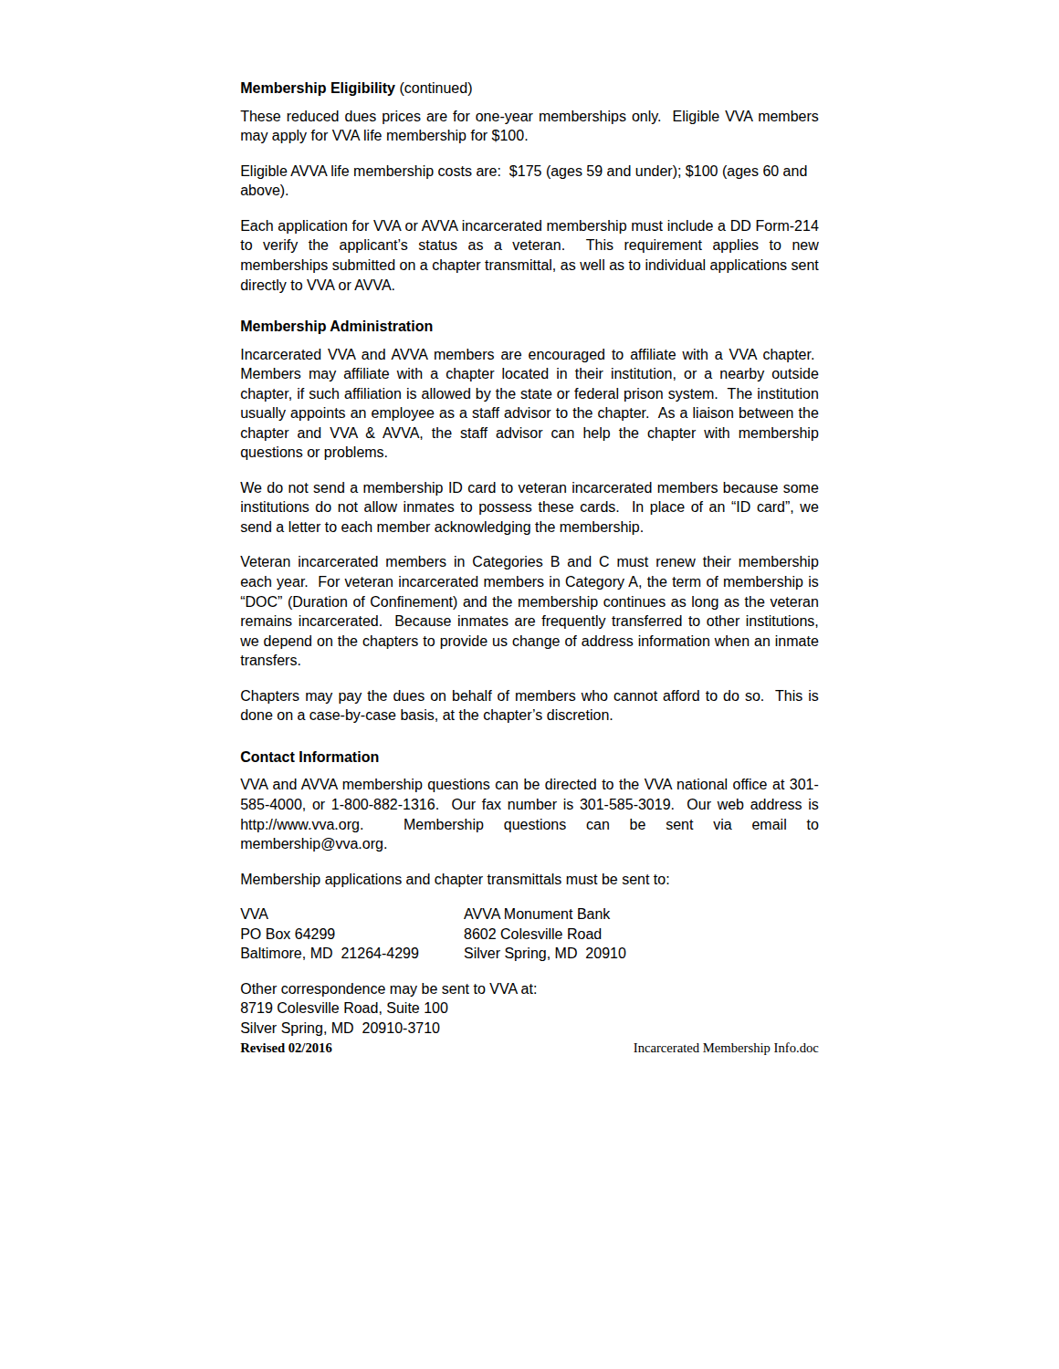Membership Eligibility (continued)
These reduced dues prices are for one-year memberships only. Eligible VVA members may apply for VVA life membership for $100.
Eligible AVVA life membership costs are: $175 (ages 59 and under); $100 (ages 60 and above).
Each application for VVA or AVVA incarcerated membership must include a DD Form-214 to verify the applicant’s status as a veteran. This requirement applies to new memberships submitted on a chapter transmittal, as well as to individual applications sent directly to VVA or AVVA.
Membership Administration
Incarcerated VVA and AVVA members are encouraged to affiliate with a VVA chapter. Members may affiliate with a chapter located in their institution, or a nearby outside chapter, if such affiliation is allowed by the state or federal prison system. The institution usually appoints an employee as a staff advisor to the chapter. As a liaison between the chapter and VVA & AVVA, the staff advisor can help the chapter with membership questions or problems.
We do not send a membership ID card to veteran incarcerated members because some institutions do not allow inmates to possess these cards. In place of an “ID card”, we send a letter to each member acknowledging the membership.
Veteran incarcerated members in Categories B and C must renew their membership each year. For veteran incarcerated members in Category A, the term of membership is “DOC” (Duration of Confinement) and the membership continues as long as the veteran remains incarcerated. Because inmates are frequently transferred to other institutions, we depend on the chapters to provide us change of address information when an inmate transfers.
Chapters may pay the dues on behalf of members who cannot afford to do so. This is done on a case-by-case basis, at the chapter’s discretion.
Contact Information
VVA and AVVA membership questions can be directed to the VVA national office at 301-585-4000, or 1-800-882-1316. Our fax number is 301-585-3019. Our web address is http://www.vva.org. Membership questions can be sent via email to membership@vva.org.
Membership applications and chapter transmittals must be sent to:
| VVA | AVVA Monument Bank |
| PO Box 64299 | 8602 Colesville Road |
| Baltimore, MD 21264-4299 | Silver Spring, MD 20910 |
Other correspondence may be sent to VVA at:
8719 Colesville Road, Suite 100
Silver Spring, MD 20910-3710
Revised 02/2016 Incarcerated Membership Info.doc